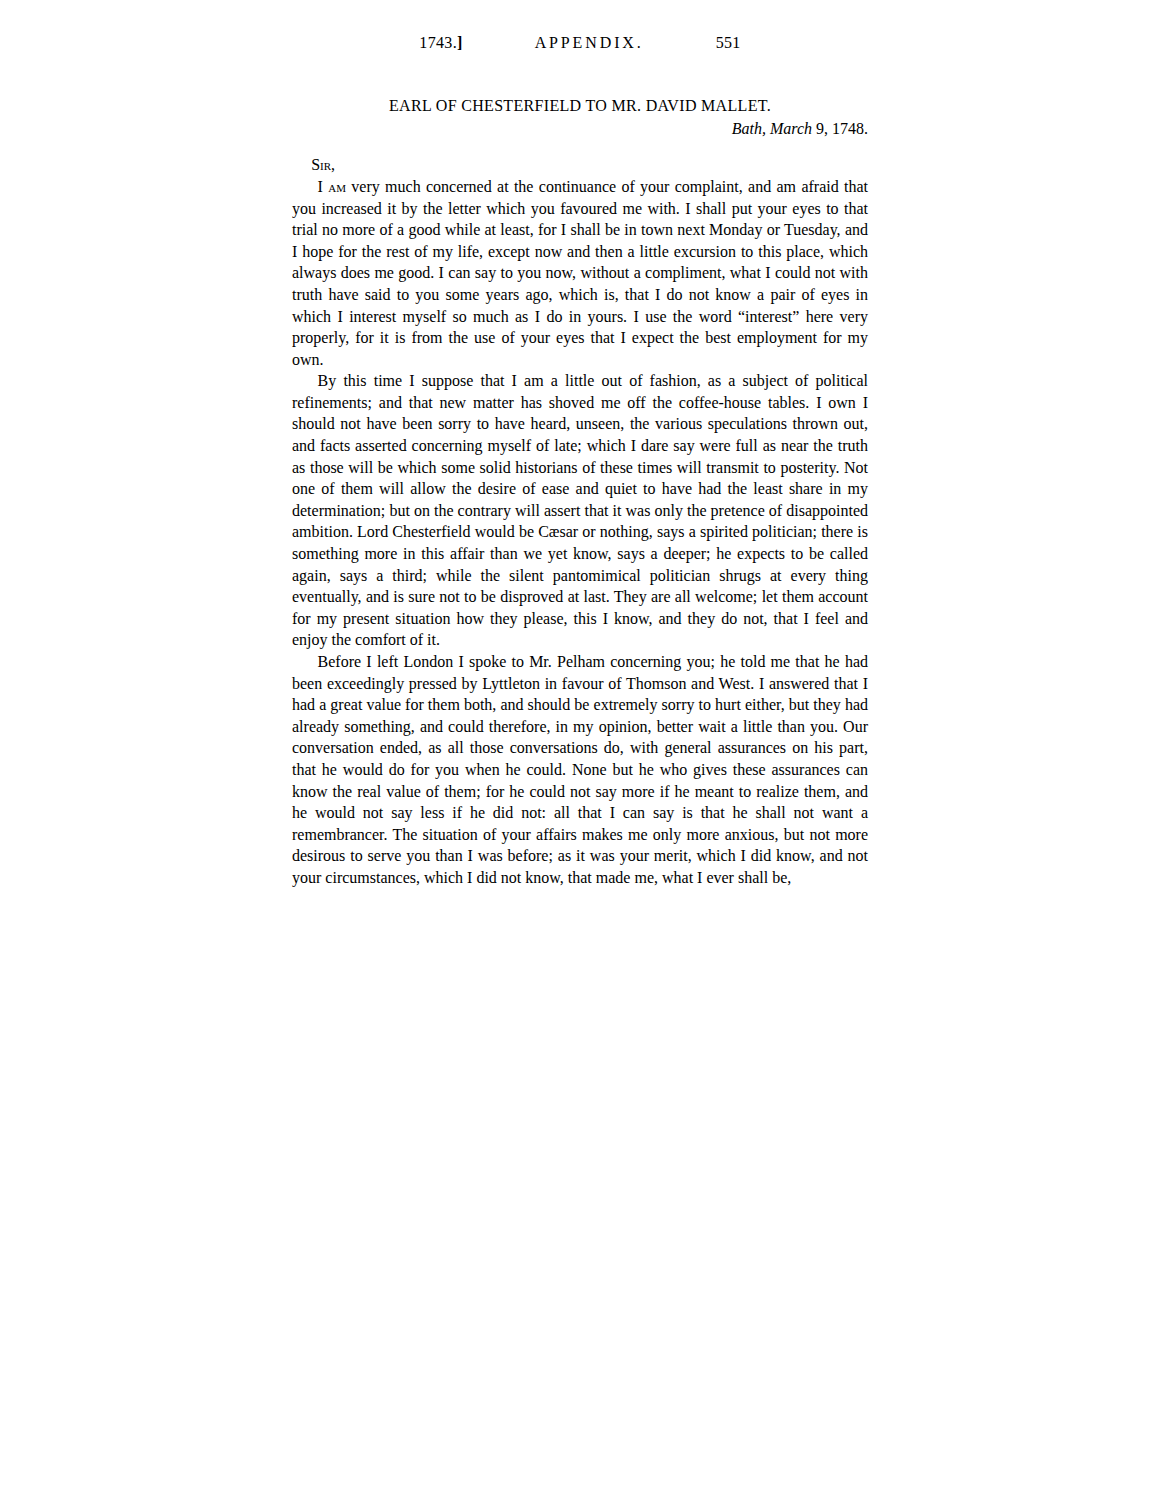1743.] APPENDIX. 551
EARL OF CHESTERFIELD TO MR. DAVID MALLET.
Bath, March 9, 1748.
Sir,
I am very much concerned at the continuance of your complaint, and am afraid that you increased it by the letter which you favoured me with. I shall put your eyes to that trial no more of a good while at least, for I shall be in town next Monday or Tuesday, and I hope for the rest of my life, except now and then a little excursion to this place, which always does me good. I can say to you now, without a compliment, what I could not with truth have said to you some years ago, which is, that I do not know a pair of eyes in which I interest myself so much as I do in yours. I use the word “interest” here very properly, for it is from the use of your eyes that I expect the best employment for my own.
By this time I suppose that I am a little out of fashion, as a subject of political refinements; and that new matter has shoved me off the coffee-house tables. I own I should not have been sorry to have heard, unseen, the various speculations thrown out, and facts asserted concerning myself of late; which I dare say were full as near the truth as those will be which some solid historians of these times will transmit to posterity. Not one of them will allow the desire of ease and quiet to have had the least share in my determination; but on the contrary will assert that it was only the pretence of disappointed ambition. Lord Chesterfield would be Cæsar or nothing, says a spirited politician; there is something more in this affair than we yet know, says a deeper; he expects to be called again, says a third; while the silent pantomimical politician shrugs at every thing eventually, and is sure not to be disproved at last. They are all welcome; let them account for my present situation how they please, this I know, and they do not, that I feel and enjoy the comfort of it.
Before I left London I spoke to Mr. Pelham concerning you; he told me that he had been exceedingly pressed by Lyttleton in favour of Thomson and West. I answered that I had a great value for them both, and should be extremely sorry to hurt either, but they had already something, and could therefore, in my opinion, better wait a little than you. Our conversation ended, as all those conversations do, with general assurances on his part, that he would do for you when he could. None but he who gives these assurances can know the real value of them; for he could not say more if he meant to realize them, and he would not say less if he did not: all that I can say is that he shall not want a remembrancer. The situation of your affairs makes me only more anxious, but not more desirous to serve you than I was before; as it was your merit, which I did know, and not your circumstances, which I did not know, that made me, what I ever shall be,